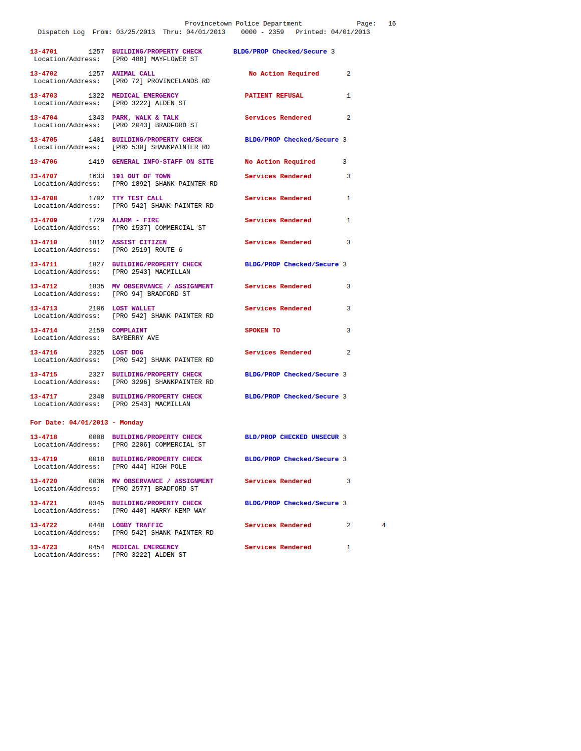Provincetown Police Department Page: 16
Dispatch Log From: 03/25/2013 Thru: 04/01/2013 0000 - 2359 Printed: 04/01/2013
13-4701 1257 BUILDING/PROPERTY CHECK BLDG/PROP Checked/Secure 3
Location/Address: [PRO 488] MAYFLOWER ST
13-4702 1257 ANIMAL CALL No Action Required 2
Location/Address: [PRO 72] PROVINCELANDS RD
13-4703 1322 MEDICAL EMERGENCY PATIENT REFUSAL 1
Location/Address: [PRO 3222] ALDEN ST
13-4704 1343 PARK, WALK & TALK Services Rendered 2
Location/Address: [PRO 2043] BRADFORD ST
13-4705 1401 BUILDING/PROPERTY CHECK BLDG/PROP Checked/Secure 3
Location/Address: [PRO 530] SHANKPAINTER RD
13-4706 1419 GENERAL INFO-STAFF ON SITE No Action Required 3
13-4707 1633 191 OUT OF TOWN Services Rendered 3
Location/Address: [PRO 1892] SHANK PAINTER RD
13-4708 1702 TTY TEST CALL Services Rendered 1
Location/Address: [PRO 542] SHANK PAINTER RD
13-4709 1729 ALARM - FIRE Services Rendered 1
Location/Address: [PRO 1537] COMMERCIAL ST
13-4710 1812 ASSIST CITIZEN Services Rendered 3
Location/Address: [PRO 2519] ROUTE 6
13-4711 1827 BUILDING/PROPERTY CHECK BLDG/PROP Checked/Secure 3
Location/Address: [PRO 2543] MACMILLAN
13-4712 1835 MV OBSERVANCE / ASSIGNMENT Services Rendered 3
Location/Address: [PRO 94] BRADFORD ST
13-4713 2106 LOST WALLET Services Rendered 3
Location/Address: [PRO 542] SHANK PAINTER RD
13-4714 2159 COMPLAINT SPOKEN TO 3
Location/Address: BAYBERRY AVE
13-4716 2325 LOST DOG Services Rendered 2
Location/Address: [PRO 542] SHANK PAINTER RD
13-4715 2327 BUILDING/PROPERTY CHECK BLDG/PROP Checked/Secure 3
Location/Address: [PRO 3296] SHANKPAINTER RD
13-4717 2348 BUILDING/PROPERTY CHECK BLDG/PROP Checked/Secure 3
Location/Address: [PRO 2543] MACMILLAN
For Date: 04/01/2013 - Monday
13-4718 0008 BUILDING/PROPERTY CHECK BLD/PROP CHECKED UNSECUR 3
Location/Address: [PRO 2206] COMMERCIAL ST
13-4719 0018 BUILDING/PROPERTY CHECK BLDG/PROP Checked/Secure 3
Location/Address: [PRO 444] HIGH POLE
13-4720 0036 MV OBSERVANCE / ASSIGNMENT Services Rendered 3
Location/Address: [PRO 2577] BRADFORD ST
13-4721 0345 BUILDING/PROPERTY CHECK BLDG/PROP Checked/Secure 3
Location/Address: [PRO 440] HARRY KEMP WAY
13-4722 0448 LOBBY TRAFFIC Services Rendered 2 4
Location/Address: [PRO 542] SHANK PAINTER RD
13-4723 0454 MEDICAL EMERGENCY Services Rendered 1
Location/Address: [PRO 3222] ALDEN ST